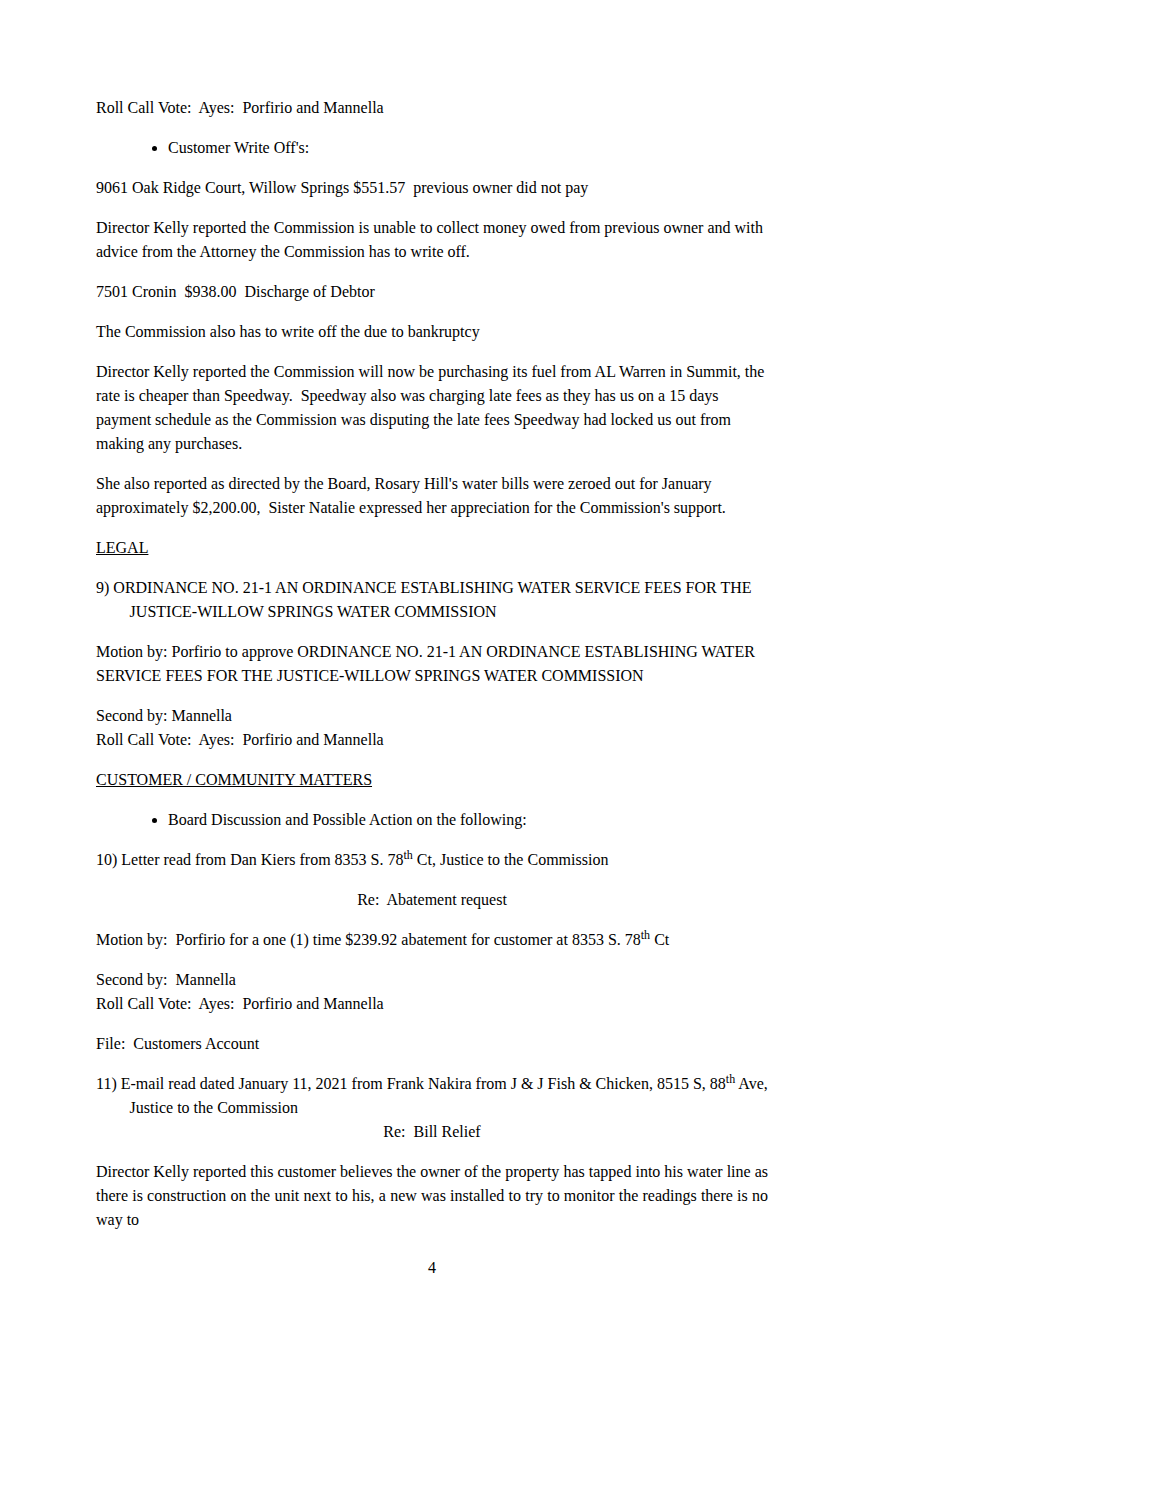Roll Call Vote: Ayes: Porfirio and Mannella
Customer Write Off's:
9061 Oak Ridge Court, Willow Springs $551.57 previous owner did not pay
Director Kelly reported the Commission is unable to collect money owed from previous owner and with advice from the Attorney the Commission has to write off.
7501 Cronin $938.00 Discharge of Debtor
The Commission also has to write off the due to bankruptcy
Director Kelly reported the Commission will now be purchasing its fuel from AL Warren in Summit, the rate is cheaper than Speedway. Speedway also was charging late fees as they has us on a 15 days payment schedule as the Commission was disputing the late fees Speedway had locked us out from making any purchases.
She also reported as directed by the Board, Rosary Hill's water bills were zeroed out for January approximately $2,200.00, Sister Natalie expressed her appreciation for the Commission's support.
LEGAL
9) ORDINANCE NO. 21-1 AN ORDINANCE ESTABLISHING WATER SERVICE FEES FOR THE JUSTICE-WILLOW SPRINGS WATER COMMISSION
Motion by: Porfirio to approve ORDINANCE NO. 21-1 AN ORDINANCE ESTABLISHING WATER SERVICE FEES FOR THE JUSTICE-WILLOW SPRINGS WATER COMMISSION
Second by: Mannella
Roll Call Vote: Ayes: Porfirio and Mannella
CUSTOMER / COMMUNITY MATTERS
Board Discussion and Possible Action on the following:
10) Letter read from Dan Kiers from 8353 S. 78th Ct, Justice to the Commission
Re: Abatement request
Motion by: Porfirio for a one (1) time $239.92 abatement for customer at 8353 S. 78th Ct
Second by: Mannella
Roll Call Vote: Ayes: Porfirio and Mannella
File: Customers Account
11) E-mail read dated January 11, 2021 from Frank Nakira from J & J Fish & Chicken, 8515 S, 88th Ave, Justice to the Commission
Re: Bill Relief
Director Kelly reported this customer believes the owner of the property has tapped into his water line as there is construction on the unit next to his, a new was installed to try to monitor the readings there is no way to
4